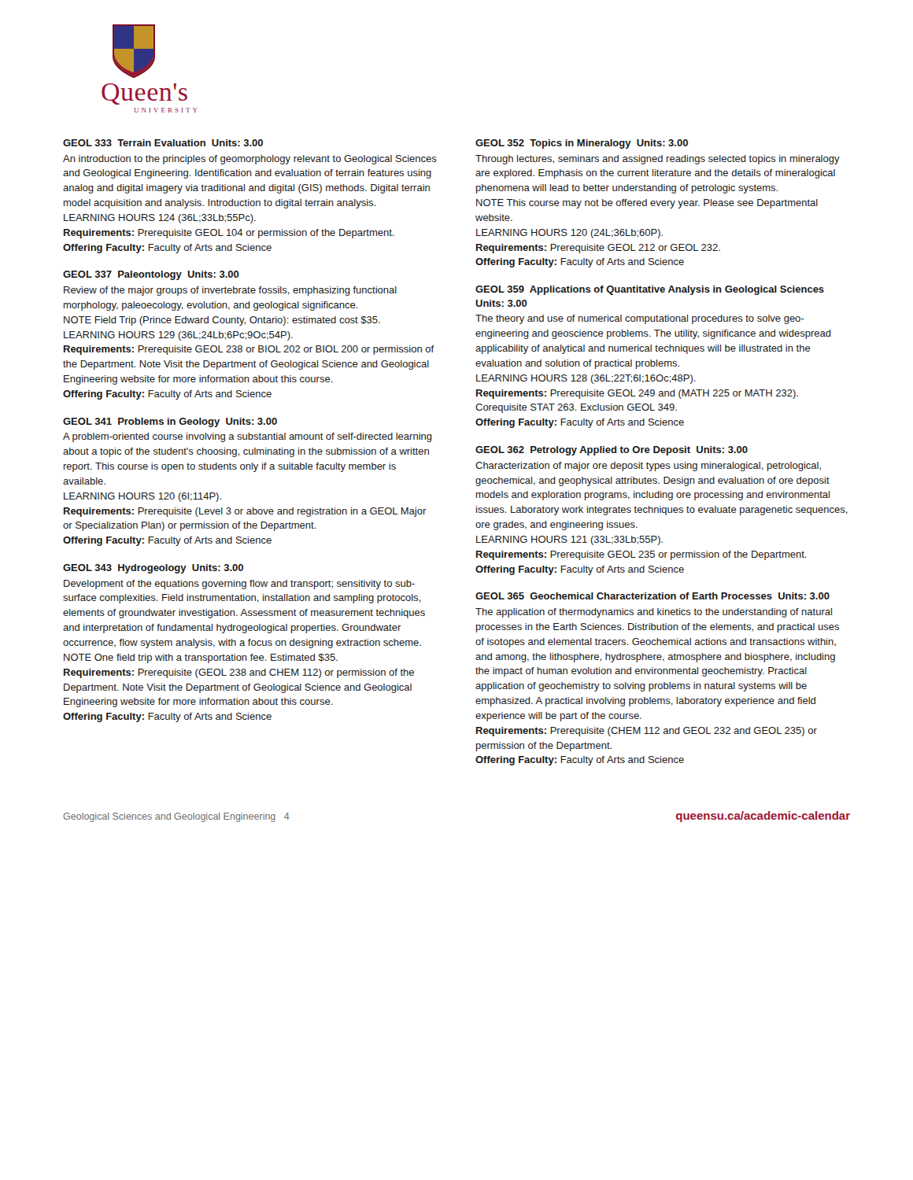Queen'sUNIVERSITY
GEOL 333 Terrain Evaluation Units: 3.00
An introduction to the principles of geomorphology relevant to Geological Sciences and Geological Engineering. Identification and evaluation of terrain features using analog and digital imagery via traditional and digital (GIS) methods. Digital terrain model acquisition and analysis. Introduction to digital terrain analysis.
LEARNING HOURS 124 (36L;33Lb;55Pc).
Requirements: Prerequisite GEOL 104 or permission of the Department.
Offering Faculty: Faculty of Arts and Science
GEOL 337 Paleontology Units: 3.00
Review of the major groups of invertebrate fossils, emphasizing functional morphology, paleoecology, evolution, and geological significance.
NOTE Field Trip (Prince Edward County, Ontario): estimated cost $35.
LEARNING HOURS 129 (36L;24Lb;6Pc;9Oc;54P).
Requirements: Prerequisite GEOL 238 or BIOL 202 or BIOL 200 or permission of the Department. Note Visit the Department of Geological Science and Geological Engineering website for more information about this course.
Offering Faculty: Faculty of Arts and Science
GEOL 341 Problems in Geology Units: 3.00
A problem-oriented course involving a substantial amount of self-directed learning about a topic of the student's choosing, culminating in the submission of a written report. This course is open to students only if a suitable faculty member is available.
LEARNING HOURS 120 (6I;114P).
Requirements: Prerequisite (Level 3 or above and registration in a GEOL Major or Specialization Plan) or permission of the Department.
Offering Faculty: Faculty of Arts and Science
GEOL 343 Hydrogeology Units: 3.00
Development of the equations governing flow and transport; sensitivity to sub-surface complexities. Field instrumentation, installation and sampling protocols, elements of groundwater investigation. Assessment of measurement techniques and interpretation of fundamental hydrogeological properties. Groundwater occurrence, flow system analysis, with a focus on designing extraction scheme.
NOTE One field trip with a transportation fee. Estimated $35.
Requirements: Prerequisite (GEOL 238 and CHEM 112) or permission of the Department. Note Visit the Department of Geological Science and Geological Engineering website for more information about this course.
Offering Faculty: Faculty of Arts and Science
GEOL 352 Topics in Mineralogy Units: 3.00
Through lectures, seminars and assigned readings selected topics in mineralogy are explored. Emphasis on the current literature and the details of mineralogical phenomena will lead to better understanding of petrologic systems.
NOTE This course may not be offered every year. Please see Departmental website.
LEARNING HOURS 120 (24L;36Lb;60P).
Requirements: Prerequisite GEOL 212 or GEOL 232.
Offering Faculty: Faculty of Arts and Science
GEOL 359 Applications of Quantitative Analysis in Geological Sciences Units: 3.00
The theory and use of numerical computational procedures to solve geo-engineering and geoscience problems. The utility, significance and widespread applicability of analytical and numerical techniques will be illustrated in the evaluation and solution of practical problems.
LEARNING HOURS 128 (36L;22T;6I;16Oc;48P).
Requirements: Prerequisite GEOL 249 and (MATH 225 or MATH 232). Corequisite STAT 263. Exclusion GEOL 349.
Offering Faculty: Faculty of Arts and Science
GEOL 362 Petrology Applied to Ore Deposit Units: 3.00
Characterization of major ore deposit types using mineralogical, petrological, geochemical, and geophysical attributes. Design and evaluation of ore deposit models and exploration programs, including ore processing and environmental issues. Laboratory work integrates techniques to evaluate paragenetic sequences, ore grades, and engineering issues.
LEARNING HOURS 121 (33L;33Lb;55P).
Requirements: Prerequisite GEOL 235 or permission of the Department.
Offering Faculty: Faculty of Arts and Science
GEOL 365 Geochemical Characterization of Earth Processes Units: 3.00
The application of thermodynamics and kinetics to the understanding of natural processes in the Earth Sciences. Distribution of the elements, and practical uses of isotopes and elemental tracers. Geochemical actions and transactions within, and among, the lithosphere, hydrosphere, atmosphere and biosphere, including the impact of human evolution and environmental geochemistry. Practical application of geochemistry to solving problems in natural systems will be emphasized. A practical involving problems, laboratory experience and field experience will be part of the course.
Requirements: Prerequisite (CHEM 112 and GEOL 232 and GEOL 235) or permission of the Department.
Offering Faculty: Faculty of Arts and Science
Geological Sciences and Geological Engineering 4 queensu.ca/academic-calendar